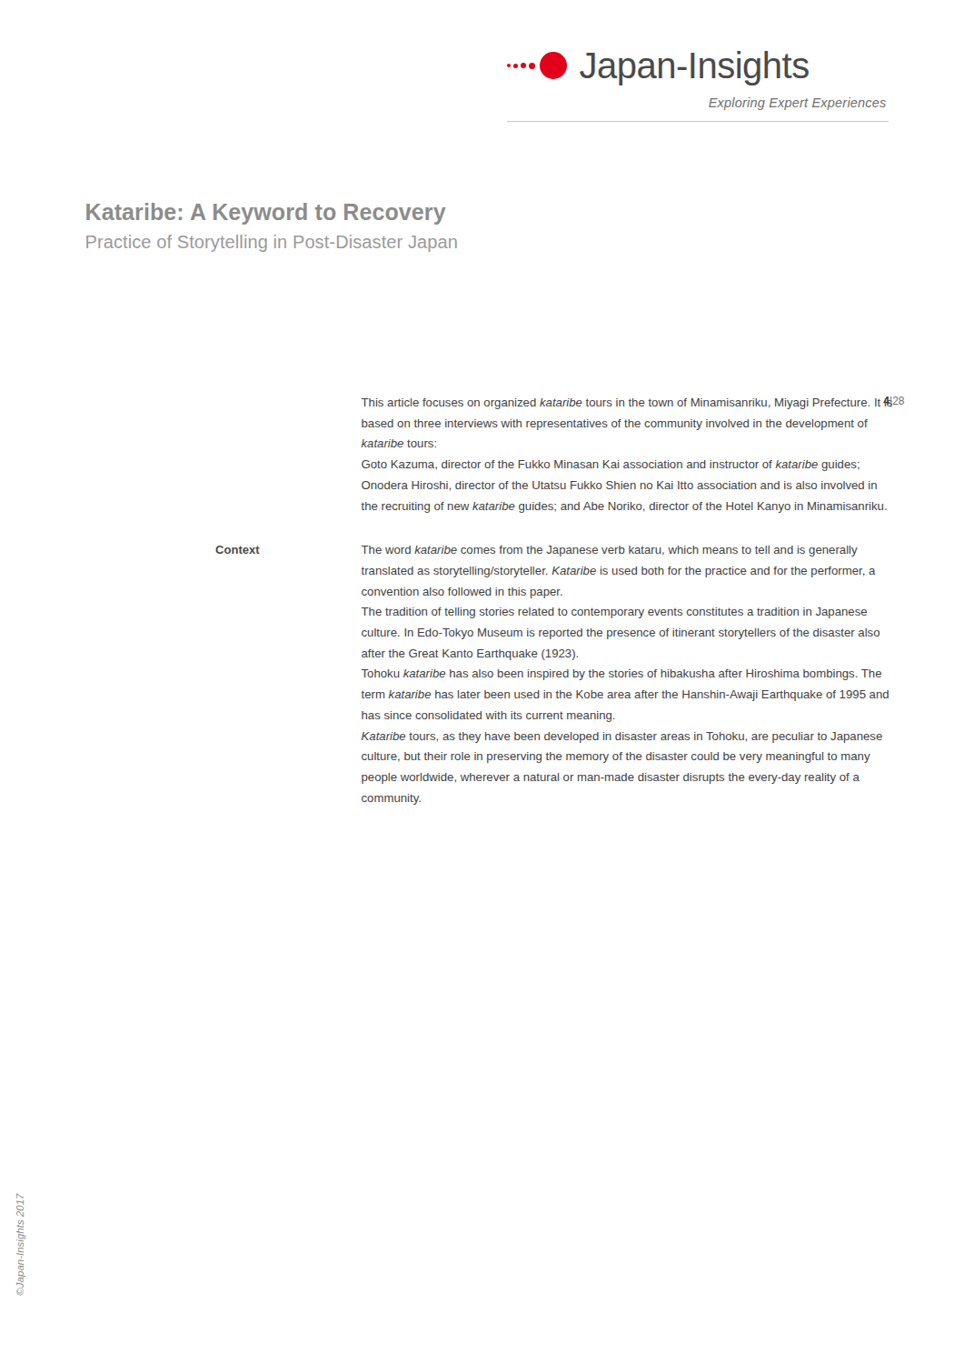Japan-Insights
Exploring Expert Experiences
Kataribe: A Keyword to Recovery
Practice of Storytelling in Post-Disaster Japan
4|28
This article focuses on organized kataribe tours in the town of Minamisanriku, Miyagi Prefecture. It is based on three interviews with representatives of the community involved in the development of kataribe tours:
Goto Kazuma, director of the Fukko Minasan Kai association and instructor of kataribe guides; Onodera Hiroshi, director of the Utatsu Fukko Shien no Kai Itto association and is also involved in the recruiting of new kataribe guides; and Abe Noriko, director of the Hotel Kanyo in Minamisanriku.
Context
The word kataribe comes from the Japanese verb kataru, which means to tell and is generally translated as storytelling/storyteller. Kataribe is used both for the practice and for the performer, a convention also followed in this paper.
The tradition of telling stories related to contemporary events constitutes a tradition in Japanese culture. In Edo-Tokyo Museum is reported the presence of itinerant storytellers of the disaster also after the Great Kanto Earthquake (1923).
Tohoku kataribe has also been inspired by the stories of hibakusha after Hiroshima bombings. The term kataribe has later been used in the Kobe area after the Hanshin-Awaji Earthquake of 1995 and has since consolidated with its current meaning.
Kataribe tours, as they have been developed in disaster areas in Tohoku, are peculiar to Japanese culture, but their role in preserving the memory of the disaster could be very meaningful to many people worldwide, wherever a natural or man-made disaster disrupts the every-day reality of a community.
©Japan-Insights 2017